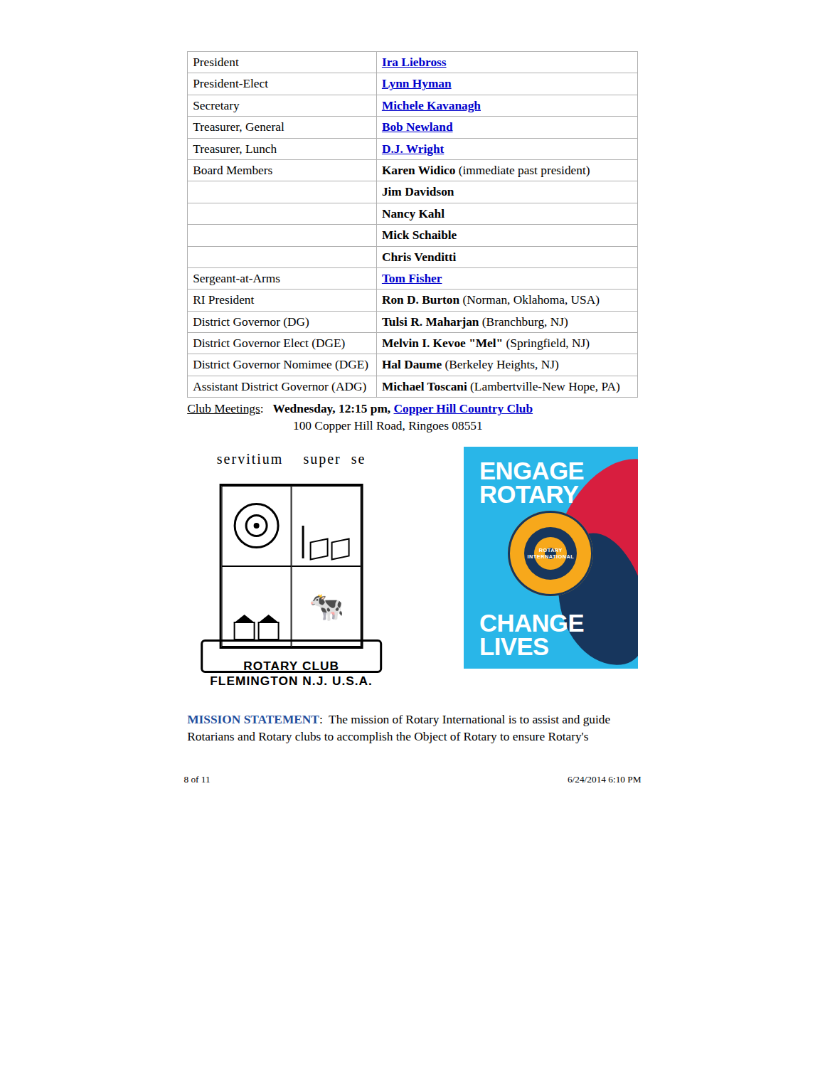| President | Ira Liebross |
| President-Elect | Lynn Hyman |
| Secretary | Michele Kavanagh |
| Treasurer, General | Bob Newland |
| Treasurer, Lunch | D.J. Wright |
| Board Members | Karen Widico (immediate past president) |
| | Jim Davidson |
| | Nancy Kahl |
| | Mick Schaible |
| | Chris Venditti |
| Sergeant-at-Arms | Tom Fisher |
| RI President | Ron D. Burton (Norman, Oklahoma, USA) |
| District Governor (DG) | Tulsi R. Maharjan (Branchburg, NJ) |
| District Governor Elect (DGE) | Melvin I. Kevoe "Mel" (Springfield, NJ) |
| District Governor Nomimee (DGE) | Hal Daume (Berkeley Heights, NJ) |
| Assistant District Governor (ADG) | Michael Toscani (Lambertville-New Hope, PA) |
Club Meetings: Wednesday, 12:15 pm, Copper Hill Country Club 100 Copper Hill Road, Ringoes 08551
servitium super se
🐄
ROTARY CLUB
FLEMINGTON N.J. U.S.A.
ENGAGE
ROTARY
ROTARY
INTERNATIONAL
CHANGE
LIVES
MISSION STATEMENT: The mission of Rotary International is to assist and guide Rotarians and Rotary clubs to accomplish the Object of Rotary to ensure Rotary's
8 of 11
6/24/2014 6:10 PM